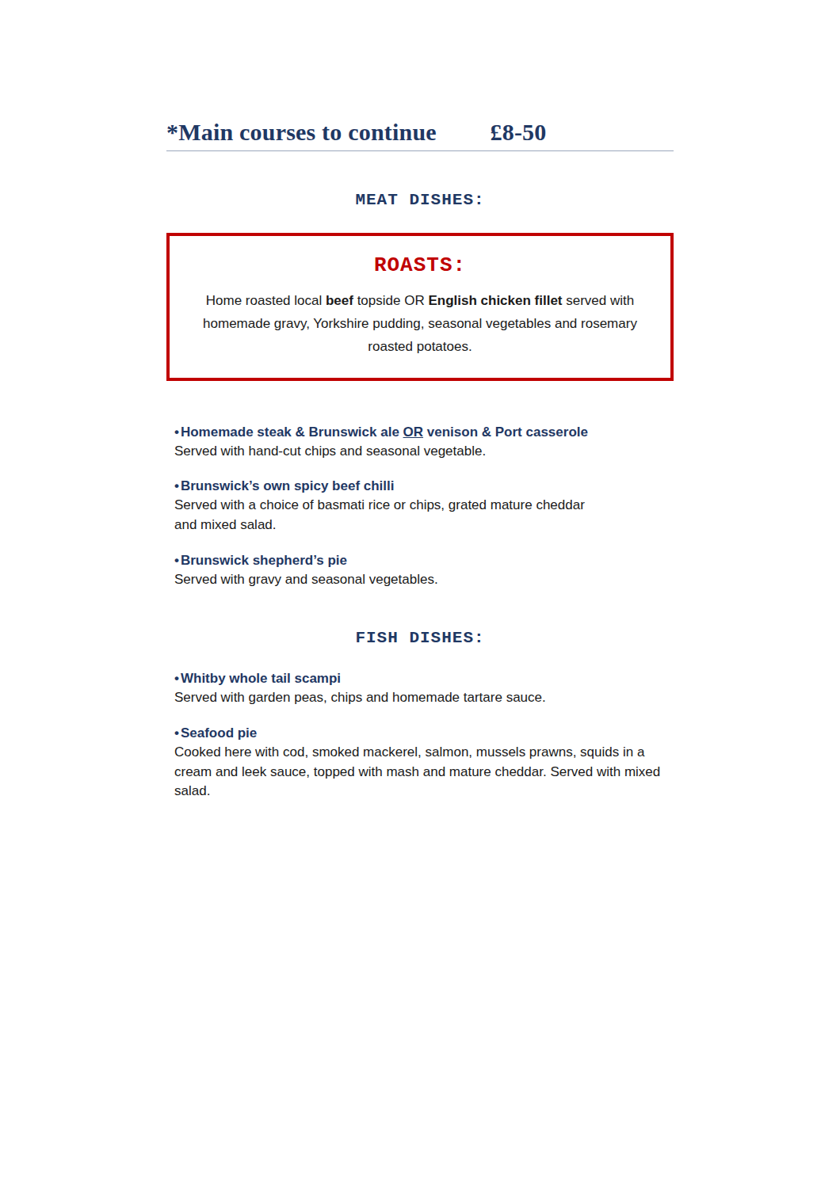*Main courses to continue £8-50
MEAT DISHES:
ROASTS:
Home roasted local beef topside OR English chicken fillet served with homemade gravy, Yorkshire pudding, seasonal vegetables and rosemary roasted potatoes.
Homemade steak & Brunswick ale OR venison & Port casserole Served with hand-cut chips and seasonal vegetable.
Brunswick’s own spicy beef chilli Served with a choice of basmati rice or chips, grated mature cheddar
and mixed salad.
Brunswick shepherd’s pie Served with gravy and seasonal vegetables.
FISH DISHES:
Whitby whole tail scampi Served with garden peas, chips and homemade tartare sauce.
Seafood pie Cooked here with cod, smoked mackerel, salmon, mussels prawns, squids in a cream and leek sauce, topped with mash and mature cheddar. Served with mixed salad.